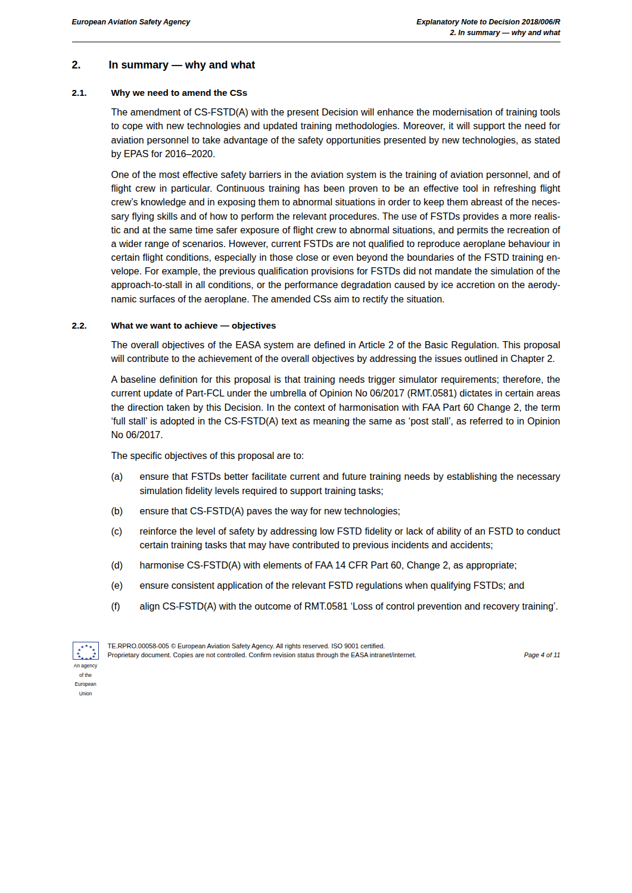European Aviation Safety Agency
Explanatory Note to Decision 2018/006/R
2. In summary — why and what
2. In summary — why and what
2.1. Why we need to amend the CSs
The amendment of CS-FSTD(A) with the present Decision will enhance the modernisation of training tools to cope with new technologies and updated training methodologies. Moreover, it will support the need for aviation personnel to take advantage of the safety opportunities presented by new technologies, as stated by EPAS for 2016–2020.
One of the most effective safety barriers in the aviation system is the training of aviation personnel, and of flight crew in particular. Continuous training has been proven to be an effective tool in refreshing flight crew’s knowledge and in exposing them to abnormal situations in order to keep them abreast of the necessary flying skills and of how to perform the relevant procedures. The use of FSTDs provides a more realistic and at the same time safer exposure of flight crew to abnormal situations, and permits the recreation of a wider range of scenarios. However, current FSTDs are not qualified to reproduce aeroplane behaviour in certain flight conditions, especially in those close or even beyond the boundaries of the FSTD training envelope. For example, the previous qualification provisions for FSTDs did not mandate the simulation of the approach-to-stall in all conditions, or the performance degradation caused by ice accretion on the aerodynamic surfaces of the aeroplane. The amended CSs aim to rectify the situation.
2.2. What we want to achieve — objectives
The overall objectives of the EASA system are defined in Article 2 of the Basic Regulation. This proposal will contribute to the achievement of the overall objectives by addressing the issues outlined in Chapter 2.
A baseline definition for this proposal is that training needs trigger simulator requirements; therefore, the current update of Part-FCL under the umbrella of Opinion No 06/2017 (RMT.0581) dictates in certain areas the direction taken by this Decision. In the context of harmonisation with FAA Part 60 Change 2, the term ‘full stall’ is adopted in the CS-FSTD(A) text as meaning the same as ‘post stall’, as referred to in Opinion No 06/2017.
The specific objectives of this proposal are to:
(a) ensure that FSTDs better facilitate current and future training needs by establishing the necessary simulation fidelity levels required to support training tasks;
(b) ensure that CS-FSTD(A) paves the way for new technologies;
(c) reinforce the level of safety by addressing low FSTD fidelity or lack of ability of an FSTD to conduct certain training tasks that may have contributed to previous incidents and accidents;
(d) harmonise CS-FSTD(A) with elements of FAA 14 CFR Part 60, Change 2, as appropriate;
(e) ensure consistent application of the relevant FSTD regulations when qualifying FSTDs; and
(f) align CS-FSTD(A) with the outcome of RMT.0581 ‘Loss of control prevention and recovery training’.
★ ★ ★ ★ ★ ★ ★ ★ ★ ★ ★ ★ An agency of the European Union
TE.RPRO.00058-005 © European Aviation Safety Agency. All rights reserved. ISO 9001 certified.
Proprietary document. Copies are not controlled. Confirm revision status through the EASA intranet/internet. Page 4 of 11